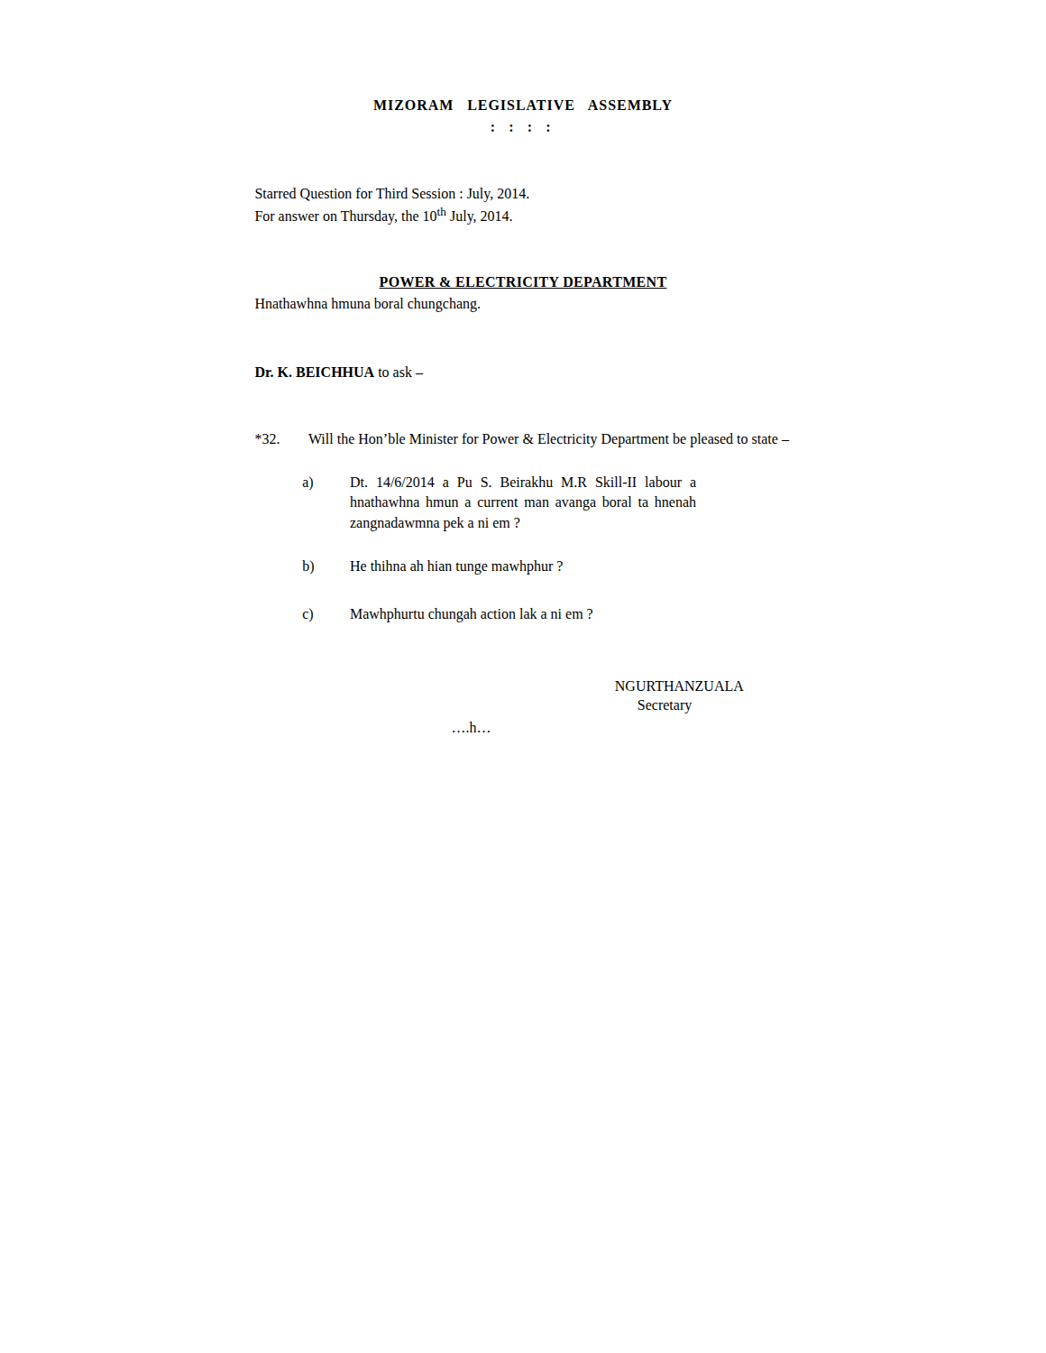MIZORAM LEGISLATIVE ASSEMBLY
: : : :
Starred Question for Third Session : July, 2014.
For answer on Thursday, the 10th July, 2014.
POWER & ELECTRICITY DEPARTMENT
Hnathawhna hmuna boral chungchang.
Dr. K. BEICHHUA to ask –
*32.
Will the Hon’ble Minister for Power & Electricity Department be pleased to state –
a)
Dt. 14/6/2014 a Pu S. Beirakhu M.R Skill-II labour a hnathawhna hmun a current man avanga boral ta hnenah zangnadawmna pek a ni em ?
b)
He thihna ah hian tunge mawhphur ?
c)
Mawhphurtu chungah action lak a ni em ?
NGURTHANZUALA Secretary
….h…